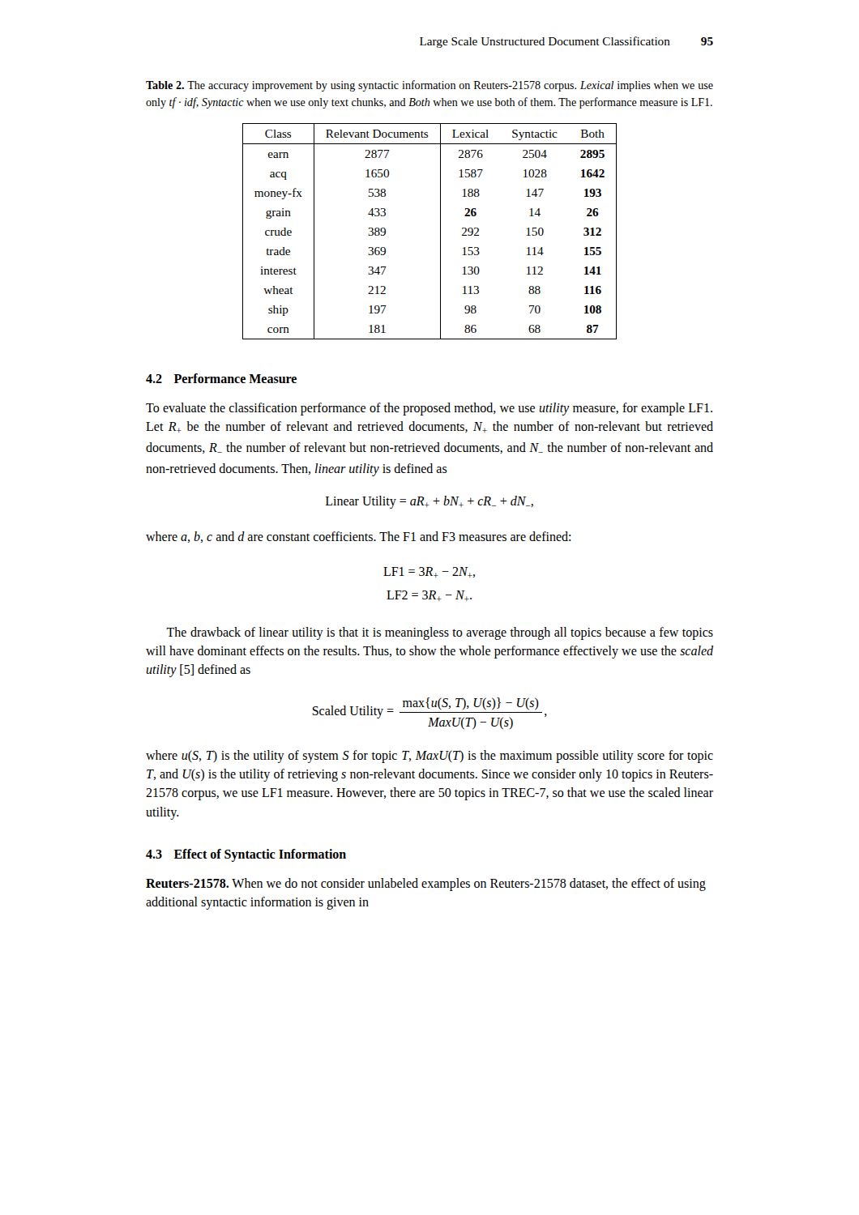Large Scale Unstructured Document Classification 95
Table 2. The accuracy improvement by using syntactic information on Reuters-21578 corpus. Lexical implies when we use only tf · idf, Syntactic when we use only text chunks, and Both when we use both of them. The performance measure is LF1.
| Class | Relevant Documents | Lexical | Syntactic | Both |
| --- | --- | --- | --- | --- |
| earn | 2877 | 2876 | 2504 | 2895 |
| acq | 1650 | 1587 | 1028 | 1642 |
| money-fx | 538 | 188 | 147 | 193 |
| grain | 433 | 26 | 14 | 26 |
| crude | 389 | 292 | 150 | 312 |
| trade | 369 | 153 | 114 | 155 |
| interest | 347 | 130 | 112 | 141 |
| wheat | 212 | 113 | 88 | 116 |
| ship | 197 | 98 | 70 | 108 |
| corn | 181 | 86 | 68 | 87 |
4.2 Performance Measure
To evaluate the classification performance of the proposed method, we use utility measure, for example LF1. Let R+ be the number of relevant and retrieved documents, N+ the number of non-relevant but retrieved documents, R− the number of relevant but non-retrieved documents, and N− the number of non-relevant and non-retrieved documents. Then, linear utility is defined as
Linear Utility = aR+ + bN+ + cR− + dN−,
where a, b, c and d are constant coefficients. The F1 and F3 measures are defined:
LF1 = 3R+ − 2N+,
LF2 = 3R+ − N+.
The drawback of linear utility is that it is meaningless to average through all topics because a few topics will have dominant effects on the results. Thus, to show the whole performance effectively we use the scaled utility [5] defined as
Scaled Utility = max{u(S, T), U(s)} − U(s) MaxU(T) − U(s) ,
where u(S, T) is the utility of system S for topic T, MaxU(T) is the maximum possible utility score for topic T, and U(s) is the utility of retrieving s non-relevant documents. Since we consider only 10 topics in Reuters-21578 corpus, we use LF1 measure. However, there are 50 topics in TREC-7, so that we use the scaled linear utility.
4.3 Effect of Syntactic Information
Reuters-21578.
When we do not consider unlabeled examples on Reuters-21578 dataset, the effect of using additional syntactic information is given in